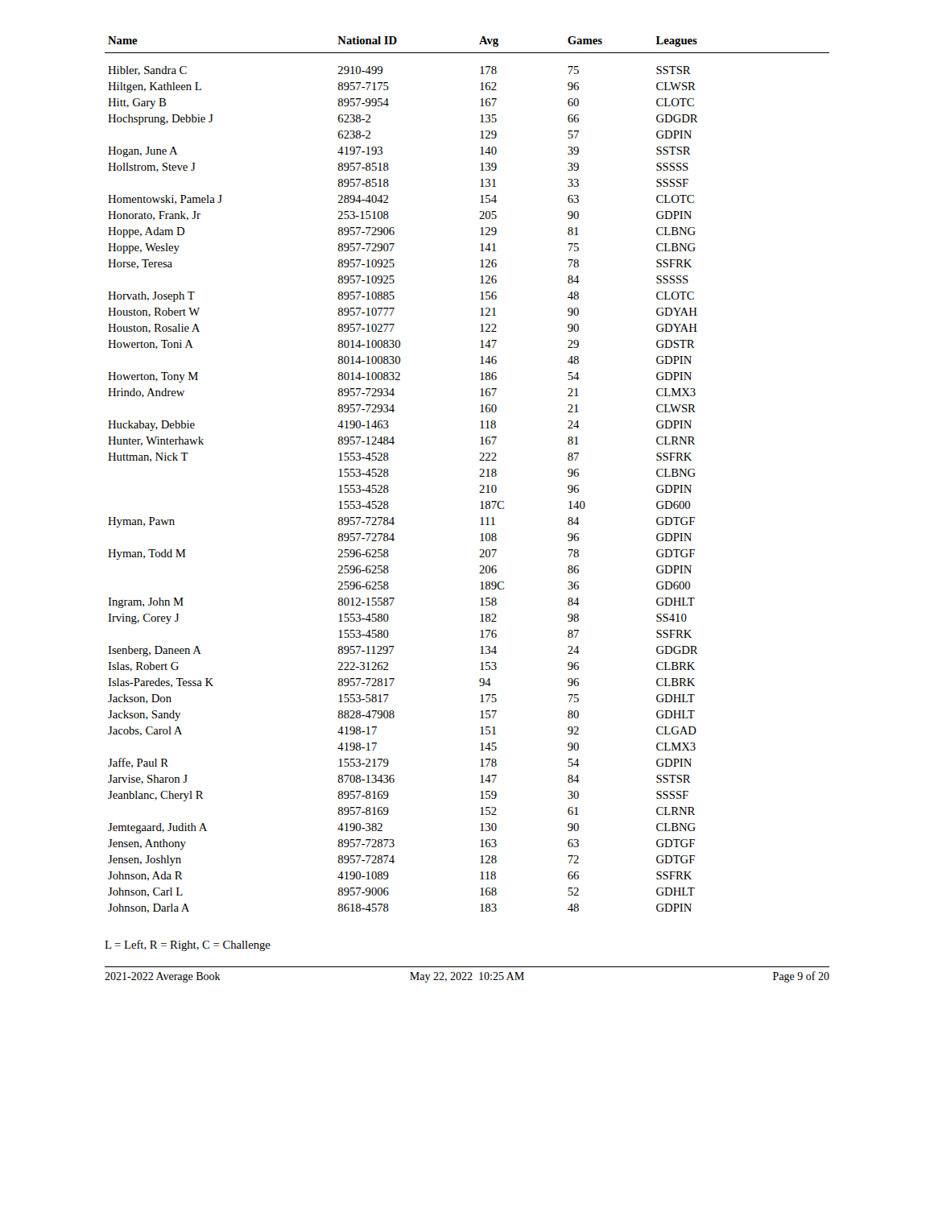| Name | National ID | Avg | Games | Leagues |
| --- | --- | --- | --- | --- |
| Hibler, Sandra C | 2910-499 | 178 | 75 | SSTSR |
| Hiltgen, Kathleen L | 8957-7175 | 162 | 96 | CLWSR |
| Hitt, Gary B | 8957-9954 | 167 | 60 | CLOTC |
| Hochsprung, Debbie J | 6238-2 | 135 | 66 | GDGDR |
| | 6238-2 | 129 | 57 | GDPIN |
| Hogan, June A | 4197-193 | 140 | 39 | SSTSR |
| Hollstrom, Steve J | 8957-8518 | 139 | 39 | SSSSS |
| | 8957-8518 | 131 | 33 | SSSSF |
| Homentowski, Pamela J | 2894-4042 | 154 | 63 | CLOTC |
| Honorato, Frank, Jr | 253-15108 | 205 | 90 | GDPIN |
| Hoppe, Adam D | 8957-72906 | 129 | 81 | CLBNG |
| Hoppe, Wesley | 8957-72907 | 141 | 75 | CLBNG |
| Horse, Teresa | 8957-10925 | 126 | 78 | SSFRK |
| | 8957-10925 | 126 | 84 | SSSSS |
| Horvath, Joseph T | 8957-10885 | 156 | 48 | CLOTC |
| Houston, Robert W | 8957-10777 | 121 | 90 | GDYAH |
| Houston, Rosalie A | 8957-10277 | 122 | 90 | GDYAH |
| Howerton, Toni A | 8014-100830 | 147 | 29 | GDSTR |
| | 8014-100830 | 146 | 48 | GDPIN |
| Howerton, Tony M | 8014-100832 | 186 | 54 | GDPIN |
| Hrindo, Andrew | 8957-72934 | 167 | 21 | CLMX3 |
| | 8957-72934 | 160 | 21 | CLWSR |
| Huckabay, Debbie | 4190-1463 | 118 | 24 | GDPIN |
| Hunter, Winterhawk | 8957-12484 | 167 | 81 | CLRNR |
| Huttman, Nick T | 1553-4528 | 222 | 87 | SSFRK |
| | 1553-4528 | 218 | 96 | CLBNG |
| | 1553-4528 | 210 | 96 | GDPIN |
| | 1553-4528 | 187C | 140 | GD600 |
| Hyman, Pawn | 8957-72784 | 111 | 84 | GDTGF |
| | 8957-72784 | 108 | 96 | GDPIN |
| Hyman, Todd M | 2596-6258 | 207 | 78 | GDTGF |
| | 2596-6258 | 206 | 86 | GDPIN |
| | 2596-6258 | 189C | 36 | GD600 |
| Ingram, John M | 8012-15587 | 158 | 84 | GDHLT |
| Irving, Corey J | 1553-4580 | 182 | 98 | SS410 |
| | 1553-4580 | 176 | 87 | SSFRK |
| Isenberg, Daneen A | 8957-11297 | 134 | 24 | GDGDR |
| Islas, Robert G | 222-31262 | 153 | 96 | CLBRK |
| Islas-Paredes, Tessa K | 8957-72817 | 94 | 96 | CLBRK |
| Jackson, Don | 1553-5817 | 175 | 75 | GDHLT |
| Jackson, Sandy | 8828-47908 | 157 | 80 | GDHLT |
| Jacobs, Carol A | 4198-17 | 151 | 92 | CLGAD |
| | 4198-17 | 145 | 90 | CLMX3 |
| Jaffe, Paul R | 1553-2179 | 178 | 54 | GDPIN |
| Jarvise, Sharon J | 8708-13436 | 147 | 84 | SSTSR |
| Jeanblanc, Cheryl R | 8957-8169 | 159 | 30 | SSSSF |
| | 8957-8169 | 152 | 61 | CLRNR |
| Jemtegaard, Judith A | 4190-382 | 130 | 90 | CLBNG |
| Jensen, Anthony | 8957-72873 | 163 | 63 | GDTGF |
| Jensen, Joshlyn | 8957-72874 | 128 | 72 | GDTGF |
| Johnson, Ada R | 4190-1089 | 118 | 66 | SSFRK |
| Johnson, Carl L | 8957-9006 | 168 | 52 | GDHLT |
| Johnson, Darla A | 8618-4578 | 183 | 48 | GDPIN |
L = Left, R = Right, C = Challenge
2021-2022 Average Book
May 22, 2022 10:25 AM
Page 9 of 20